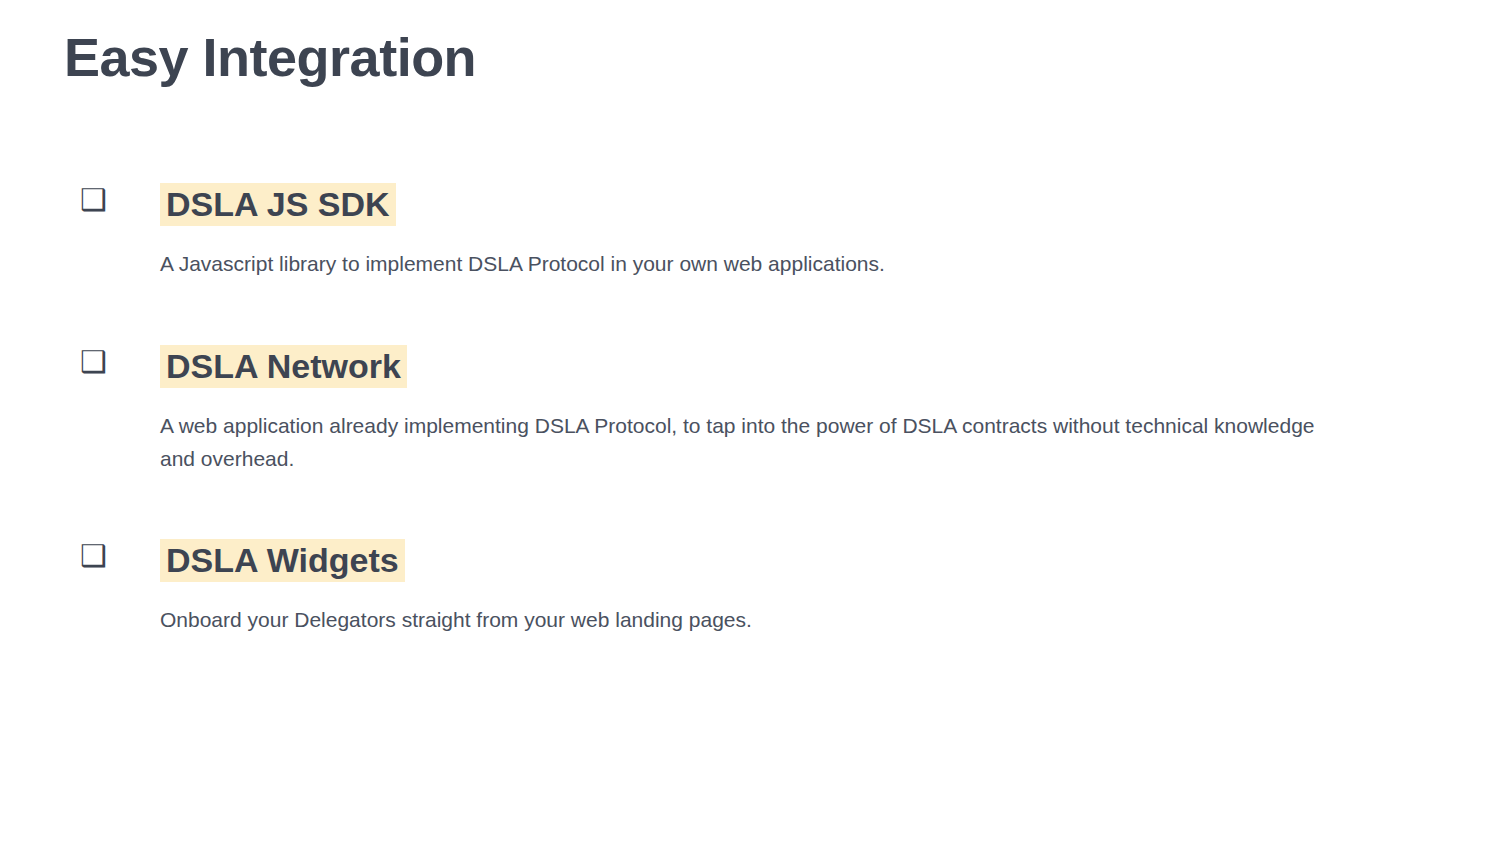Easy Integration
DSLA JS SDK
A Javascript library to implement DSLA Protocol in your own web applications.
DSLA Network
A web application already implementing DSLA Protocol, to tap into the power of DSLA contracts without technical knowledge and overhead.
DSLA Widgets
Onboard your Delegators straight from your web landing pages.